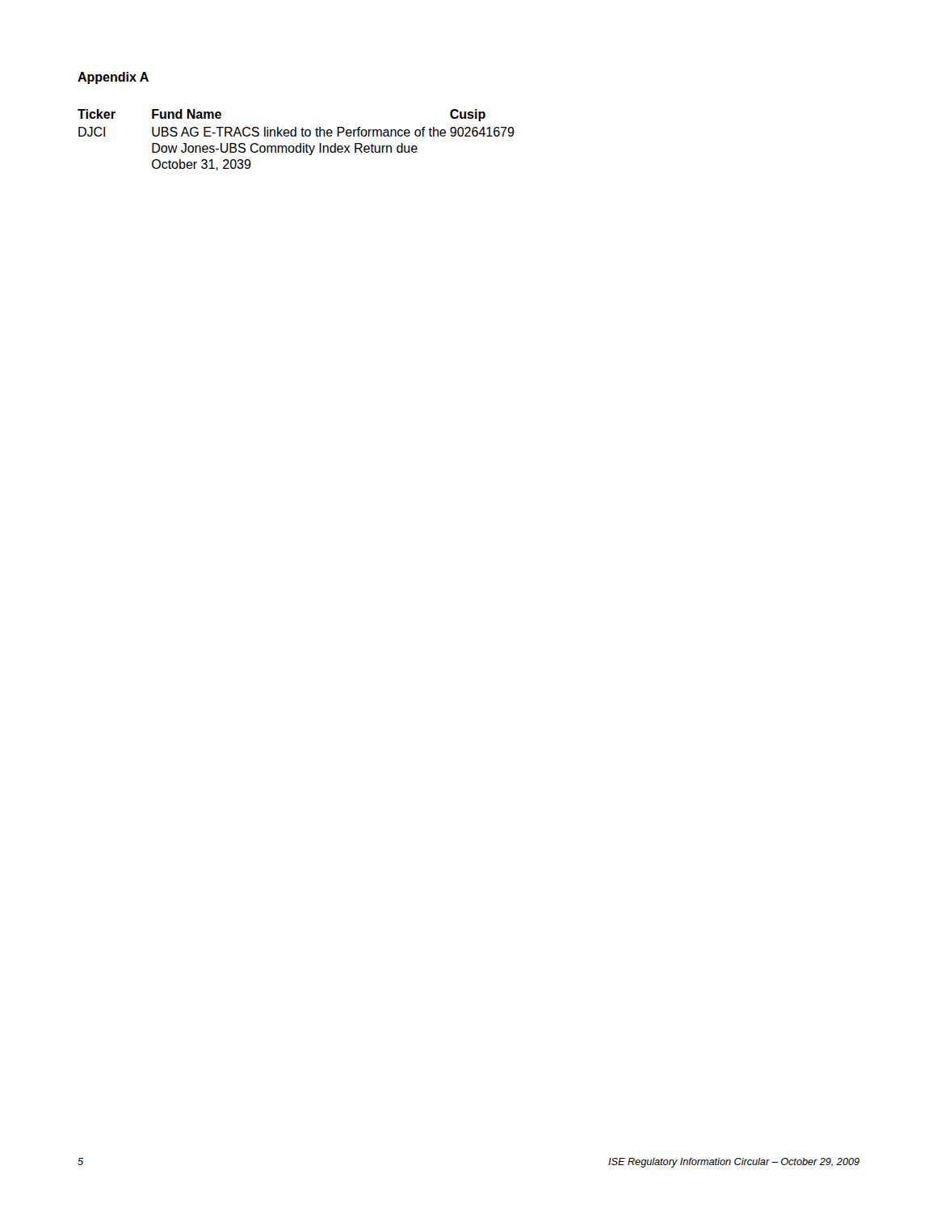Appendix A
| Ticker | Fund Name | Cusip |
| --- | --- | --- |
| DJCI | UBS AG E-TRACS linked to the Performance of the Dow Jones-UBS Commodity Index Return due October 31, 2039 | 902641679 |
5 ISE Regulatory Information Circular – October 29, 2009